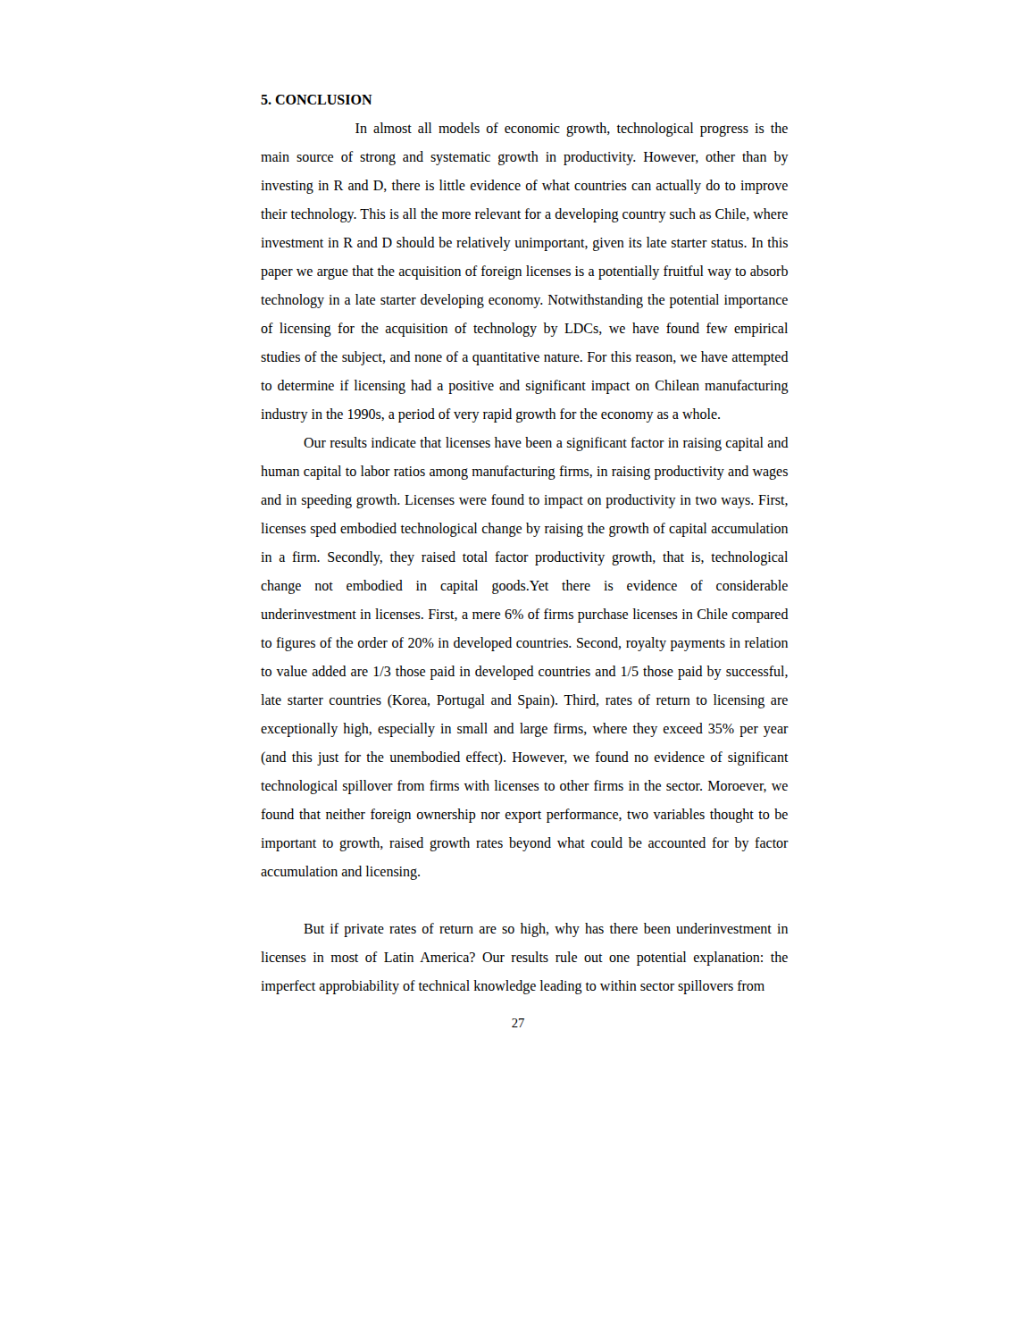5. CONCLUSION
In almost all models of economic growth, technological progress is the main source of strong and systematic growth in productivity. However, other than by investing in R and D, there is little evidence of what countries can actually do to improve their technology. This is all the more relevant for a developing country such as Chile, where investment in R and D should be relatively unimportant, given its late starter status. In this paper we argue that the acquisition of foreign licenses is a potentially fruitful way to absorb technology in a late starter developing economy. Notwithstanding the potential importance of licensing for the acquisition of technology by LDCs, we have found few empirical studies of the subject, and none of a quantitative nature. For this reason, we have attempted to determine if licensing had a positive and significant impact on Chilean manufacturing industry in the 1990s, a period of very rapid growth for the economy as a whole.
Our results indicate that licenses have been a significant factor in raising capital and human capital to labor ratios among manufacturing firms, in raising productivity and wages and in speeding growth. Licenses were found to impact on productivity in two ways. First, licenses sped embodied technological change by raising the growth of capital accumulation in a firm. Secondly, they raised total factor productivity growth, that is, technological change not embodied in capital goods.Yet there is evidence of considerable underinvestment in licenses. First, a mere 6% of firms purchase licenses in Chile compared to figures of the order of 20% in developed countries. Second, royalty payments in relation to value added are 1/3 those paid in developed countries and 1/5 those paid by successful, late starter countries (Korea, Portugal and Spain). Third, rates of return to licensing are exceptionally high, especially in small and large firms, where they exceed 35% per year (and this just for the unembodied effect). However, we found no evidence of significant technological spillover from firms with licenses to other firms in the sector. Moroever, we found that neither foreign ownership nor export performance, two variables thought to be important to growth, raised growth rates beyond what could be accounted for by factor accumulation and licensing.
But if private rates of return are so high, why has there been underinvestment in licenses in most of Latin America? Our results rule out one potential explanation: the imperfect approbiability of technical knowledge leading to within sector spillovers from
27